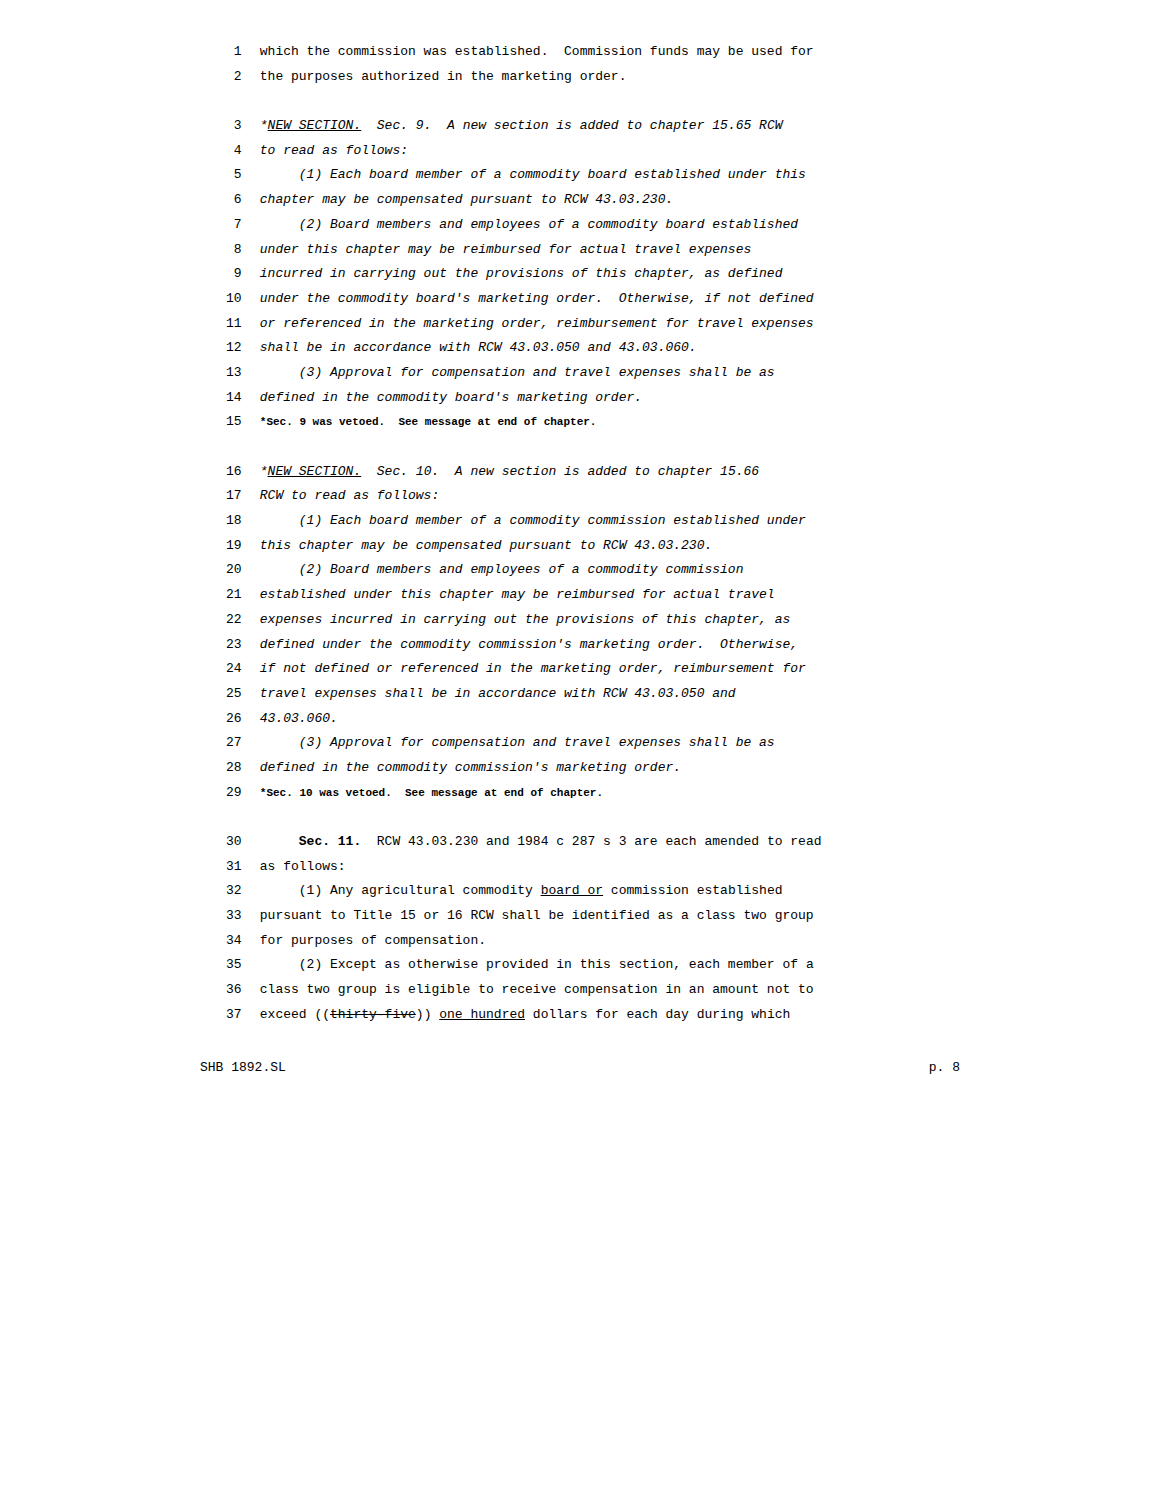1 which the commission was established. Commission funds may be used for
2 the purposes authorized in the marketing order.
3*NEW SECTION. Sec. 9. A new section is added to chapter 15.65 RCW
4 to read as follows:
5 (1) Each board member of a commodity board established under this
6 chapter may be compensated pursuant to RCW 43.03.230.
7 (2) Board members and employees of a commodity board established
8 under this chapter may be reimbursed for actual travel expenses
9 incurred in carrying out the provisions of this chapter, as defined
10 under the commodity board's marketing order. Otherwise, if not defined
11 or referenced in the marketing order, reimbursement for travel expenses
12 shall be in accordance with RCW 43.03.050 and 43.03.060.
13 (3) Approval for compensation and travel expenses shall be as
14 defined in the commodity board's marketing order.
15*Sec. 9 was vetoed. See message at end of chapter.
16*NEW SECTION. Sec. 10. A new section is added to chapter 15.66
17 RCW to read as follows:
18 (1) Each board member of a commodity commission established under
19 this chapter may be compensated pursuant to RCW 43.03.230.
20 (2) Board members and employees of a commodity commission
21 established under this chapter may be reimbursed for actual travel
22 expenses incurred in carrying out the provisions of this chapter, as
23 defined under the commodity commission's marketing order. Otherwise,
24 if not defined or referenced in the marketing order, reimbursement for
25 travel expenses shall be in accordance with RCW 43.03.050 and
2643.03.060.
27 (3) Approval for compensation and travel expenses shall be as
28 defined in the commodity commission's marketing order.
29*Sec. 10 was vetoed. See message at end of chapter.
30 Sec. 11. RCW 43.03.230 and 1984 c 287 s 3 are each amended to read
31 as follows:
32 (1) Any agricultural commodity board or commission established
33 pursuant to Title 15 or 16 RCW shall be identified as a class two group
34 for purposes of compensation.
35 (2) Except as otherwise provided in this section, each member of a
36 class two group is eligible to receive compensation in an amount not to
37 exceed ((thirty-five)) one hundred dollars for each day during which
SHB 1892.SL p. 8